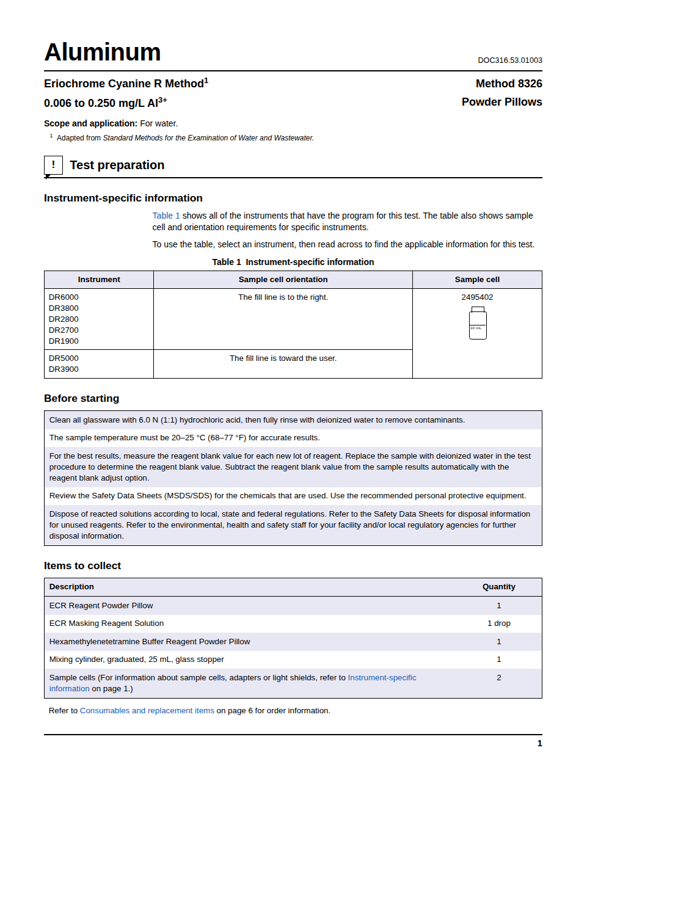DOC316.53.01003
Aluminum
Eriochrome Cyanine R Method1
0.006 to 0.250 mg/L Al3+
Method 8326
Powder Pillows
Scope and application: For water.
1 Adapted from Standard Methods for the Examination of Water and Wastewater.
Test preparation
Instrument-specific information
Table 1 shows all of the instruments that have the program for this test. The table also shows sample cell and orientation requirements for specific instruments.
To use the table, select an instrument, then read across to find the applicable information for this test.
Table 1 Instrument-specific information
| Instrument | Sample cell orientation | Sample cell |
| --- | --- | --- |
| DR6000 DR3800 DR2800 DR2700 DR1900 | The fill line is to the right. | 2495402 10 mL |
| DR5000 DR3900 | The fill line is toward the user. |
Before starting
| Clean all glassware with 6.0 N (1:1) hydrochloric acid, then fully rinse with deionized water to remove contaminants. |
| The sample temperature must be 20–25 °C (68–77 °F) for accurate results. |
| For the best results, measure the reagent blank value for each new lot of reagent. Replace the sample with deionized water in the test procedure to determine the reagent blank value. Subtract the reagent blank value from the sample results automatically with the reagent blank adjust option. |
| Review the Safety Data Sheets (MSDS/SDS) for the chemicals that are used. Use the recommended personal protective equipment. |
| Dispose of reacted solutions according to local, state and federal regulations. Refer to the Safety Data Sheets for disposal information for unused reagents. Refer to the environmental, health and safety staff for your facility and/or local regulatory agencies for further disposal information. |
Items to collect
| Description | Quantity |
| --- | --- |
| ECR Reagent Powder Pillow | 1 |
| ECR Masking Reagent Solution | 1 drop |
| Hexamethylenetetramine Buffer Reagent Powder Pillow | 1 |
| Mixing cylinder, graduated, 25 mL, glass stopper | 1 |
| Sample cells (For information about sample cells, adapters or light shields, refer to Instrument-specific information on page 1.) | 2 |
Refer to Consumables and replacement items on page 6 for order information.
1